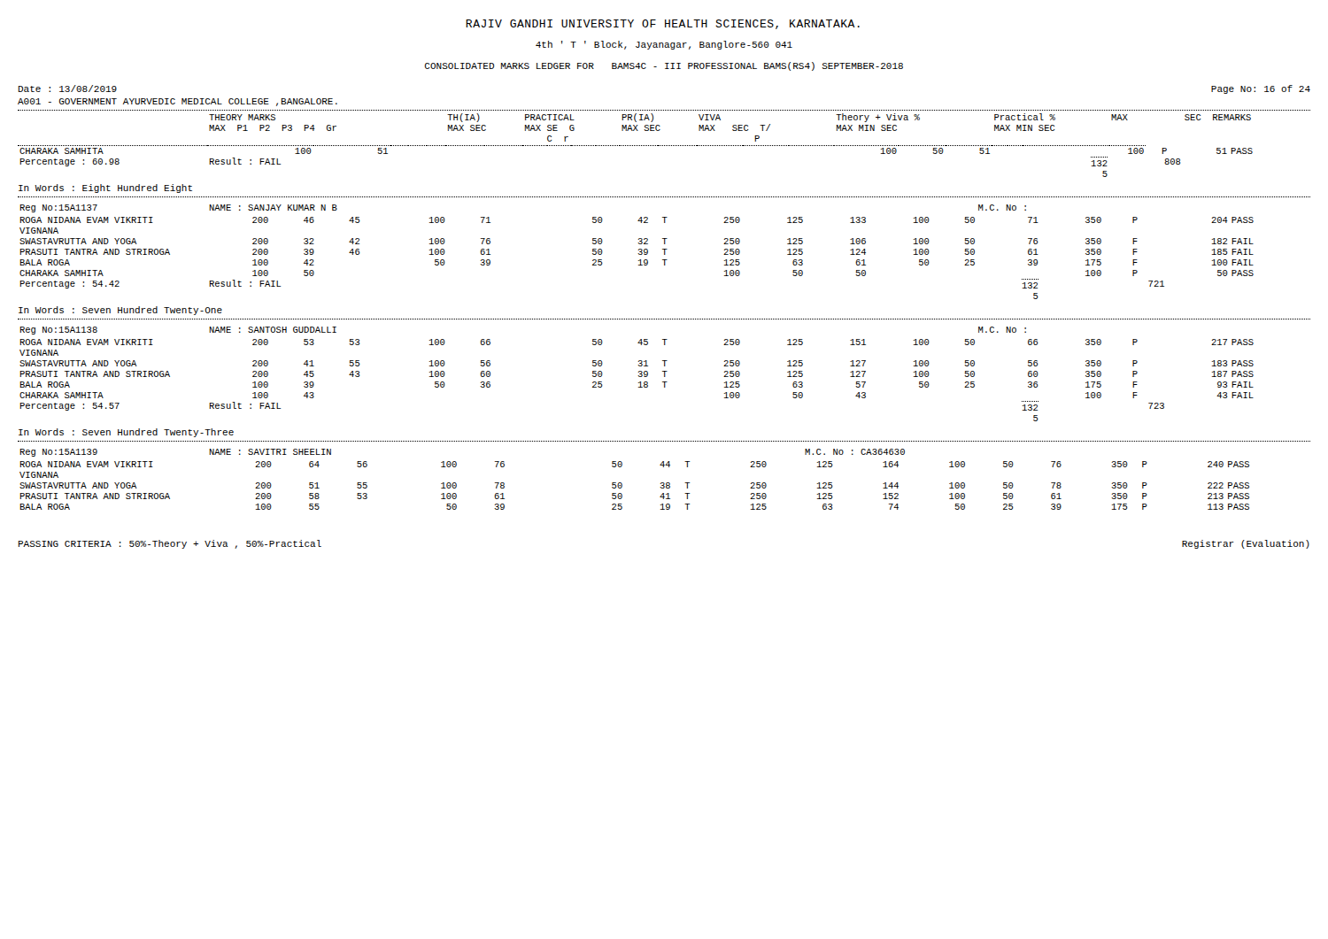RAJIV GANDHI UNIVERSITY OF HEALTH SCIENCES, KARNATAKA.
4th ' T ' Block, Jayanagar, Banglore-560 041
CONSOLIDATED MARKS LEDGER FOR BAMS4C - III PROFESSIONAL BAMS(RS4) SEPTEMBER-2018
Date : 13/08/2019
Page No: 16 of 24
A001 - GOVERNMENT AYURVEDIC MEDICAL COLLEGE ,BANGALORE.
| | THEORY MARKS MAX P1 P2 P3 P4 Gr | TH(IA) MAX SEC | PRACTICAL MAX SE G C r | PR(IA) MAX SEC | VIVA MAX SEC T/ P | Theory + Viva % MAX MIN SEC | Practical % MAX MIN SEC | MAX | SEC REMARKS |
| CHARAKA SAMHITA | 100 | 51 | | | | | | | | | | | | | | | 100 | 50 | 51 | | | | 100 | P | 51 | PASS |
| Percentage : 60.98 | Result : FAIL | | 132 | | 808 | |
| | 5 | | | |
In Words : Eight Hundred Eight
| Reg No:15A1137 | NAME : SANJAY KUMAR N B | M.C. No : | |
| ROGA NIDANA EVAM VIKRITI VIGNANA | 200 | 46 | 45 | | | 100 | 71 | | | | | | | 50 | 42 | T | 250 | 125 | 133 | 100 | 50 | 71 | 350 | P | 204 | PASS |
| SWASTAVRUTTA AND YOGA | 200 | 32 | 42 | | | 100 | 76 | | | | | | | 50 | 32 | T | 250 | 125 | 106 | 100 | 50 | 76 | 350 | F | 182 | FAIL |
| PRASUTI TANTRA AND STRIROGA | 200 | 39 | 46 | | | 100 | 61 | | | | | | | 50 | 39 | T | 250 | 125 | 124 | 100 | 50 | 61 | 350 | F | 185 | FAIL |
| BALA ROGA | 100 | 42 | | | | 50 | 39 | | | | | | | 25 | 19 | T | 125 | 63 | 61 | 50 | 25 | 39 | 175 | F | 100 | FAIL |
| CHARAKA SAMHITA | 100 | 50 | | | | | | | | | | | | | | | 100 | 50 | 50 | | | | 100 | P | 50 | PASS |
| Percentage : 54.42 | Result : FAIL | | 132 | | 721 | |
| | 5 | | | |
In Words : Seven Hundred Twenty-One
| Reg No:15A1138 | NAME : SANTOSH GUDDALLI | M.C. No : | |
| ROGA NIDANA EVAM VIKRITI VIGNANA | 200 | 53 | 53 | | | 100 | 66 | | | | | | | 50 | 45 | T | 250 | 125 | 151 | 100 | 50 | 66 | 350 | P | 217 | PASS |
| SWASTAVRUTTA AND YOGA | 200 | 41 | 55 | | | 100 | 56 | | | | | | | 50 | 31 | T | 250 | 125 | 127 | 100 | 50 | 56 | 350 | P | 183 | PASS |
| PRASUTI TANTRA AND STRIROGA | 200 | 45 | 43 | | | 100 | 60 | | | | | | | 50 | 39 | T | 250 | 125 | 127 | 100 | 50 | 60 | 350 | P | 187 | PASS |
| BALA ROGA | 100 | 39 | | | | 50 | 36 | | | | | | | 25 | 18 | T | 125 | 63 | 57 | 50 | 25 | 36 | 175 | F | 93 | FAIL |
| CHARAKA SAMHITA | 100 | 43 | | | | | | | | | | | | | | | 100 | 50 | 43 | | | | 100 | F | 43 | FAIL |
| Percentage : 54.57 | Result : FAIL | | 132 | | 723 | |
| | 5 | | | |
In Words : Seven Hundred Twenty-Three
| Reg No:15A1139 | NAME : SAVITRI SHEELIN | M.C. No : CA364630 | |
| ROGA NIDANA EVAM VIKRITI VIGNANA | 200 | 64 | 56 | | | 100 | 76 | | | | | | | 50 | 44 | T | 250 | 125 | 164 | 100 | 50 | 76 | 350 | P | 240 | PASS |
| SWASTAVRUTTA AND YOGA | 200 | 51 | 55 | | | 100 | 78 | | | | | | | 50 | 38 | T | 250 | 125 | 144 | 100 | 50 | 78 | 350 | P | 222 | PASS |
| PRASUTI TANTRA AND STRIROGA | 200 | 58 | 53 | | | 100 | 61 | | | | | | | 50 | 41 | T | 250 | 125 | 152 | 100 | 50 | 61 | 350 | P | 213 | PASS |
| BALA ROGA | 100 | 55 | | | | 50 | 39 | | | | | | | 25 | 19 | T | 125 | 63 | 74 | 50 | 25 | 39 | 175 | P | 113 | PASS |
PASSING CRITERIA : 50%-Theory + Viva , 50%-Practical
Registrar (Evaluation)